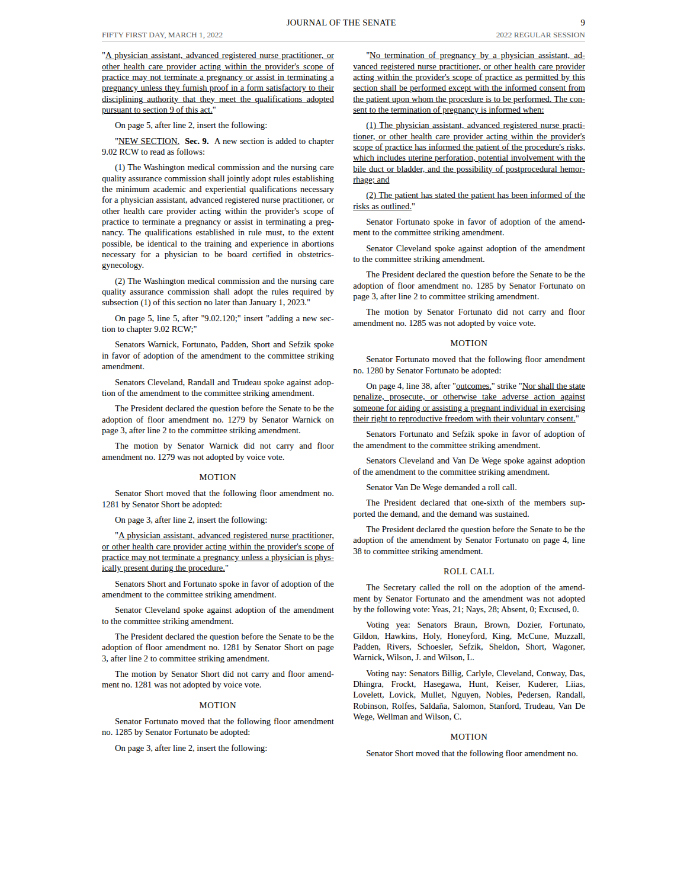9 JOURNAL OF THE SENATE
FIFTY FIRST DAY, MARCH 1, 2022 2022 REGULAR SESSION
"A physician assistant, advanced registered nurse practitioner, or other health care provider acting within the provider's scope of practice may not terminate a pregnancy or assist in terminating a pregnancy unless they furnish proof in a form satisfactory to their disciplining authority that they meet the qualifications adopted pursuant to section 9 of this act."
On page 5, after line 2, insert the following:
"NEW SECTION. Sec. 9. A new section is added to chapter 9.02 RCW to read as follows:
(1) The Washington medical commission and the nursing care quality assurance commission shall jointly adopt rules establishing the minimum academic and experiential qualifications necessary for a physician assistant, advanced registered nurse practitioner, or other health care provider acting within the provider's scope of practice to terminate a pregnancy or assist in terminating a pregnancy. The qualifications established in rule must, to the extent possible, be identical to the training and experience in abortions necessary for a physician to be board certified in obstetrics-gynecology.
(2) The Washington medical commission and the nursing care quality assurance commission shall adopt the rules required by subsection (1) of this section no later than January 1, 2023."
On page 5, line 5, after "9.02.120;" insert "adding a new section to chapter 9.02 RCW;"
Senators Warnick, Fortunato, Padden, Short and Sefzik spoke in favor of adoption of the amendment to the committee striking amendment.
Senators Cleveland, Randall and Trudeau spoke against adoption of the amendment to the committee striking amendment.
The President declared the question before the Senate to be the adoption of floor amendment no. 1279 by Senator Warnick on page 3, after line 2 to the committee striking amendment.
The motion by Senator Warnick did not carry and floor amendment no. 1279 was not adopted by voice vote.
Motion
Senator Short moved that the following floor amendment no. 1281 by Senator Short be adopted:
On page 3, after line 2, insert the following:
"A physician assistant, advanced registered nurse practitioner, or other health care provider acting within the provider's scope of practice may not terminate a pregnancy unless a physician is physically present during the procedure."
Senators Short and Fortunato spoke in favor of adoption of the amendment to the committee striking amendment.
Senator Cleveland spoke against adoption of the amendment to the committee striking amendment.
The President declared the question before the Senate to be the adoption of floor amendment no. 1281 by Senator Short on page 3, after line 2 to committee striking amendment.
The motion by Senator Short did not carry and floor amendment no. 1281 was not adopted by voice vote.
Motion
Senator Fortunato moved that the following floor amendment no. 1285 by Senator Fortunato be adopted:
On page 3, after line 2, insert the following:
"No termination of pregnancy by a physician assistant, advanced registered nurse practitioner, or other health care provider acting within the provider's scope of practice as permitted by this section shall be performed except with the informed consent from the patient upon whom the procedure is to be performed. The consent to the termination of pregnancy is informed when:
(1) The physician assistant, advanced registered nurse practitioner, or other health care provider acting within the provider's scope of practice has informed the patient of the procedure's risks, which includes uterine perforation, potential involvement with the bile duct or bladder, and the possibility of postprocedural hemorrhage; and
(2) The patient has stated the patient has been informed of the risks as outlined."
Senator Fortunato spoke in favor of adoption of the amendment to the committee striking amendment.
Senator Cleveland spoke against adoption of the amendment to the committee striking amendment.
The President declared the question before the Senate to be the adoption of floor amendment no. 1285 by Senator Fortunato on page 3, after line 2 to committee striking amendment.
The motion by Senator Fortunato did not carry and floor amendment no. 1285 was not adopted by voice vote.
Motion
Senator Fortunato moved that the following floor amendment no. 1280 by Senator Fortunato be adopted:
On page 4, line 38, after "outcomes." strike "Nor shall the state penalize, prosecute, or otherwise take adverse action against someone for aiding or assisting a pregnant individual in exercising their right to reproductive freedom with their voluntary consent."
Senators Fortunato and Sefzik spoke in favor of adoption of the amendment to the committee striking amendment.
Senators Cleveland and Van De Wege spoke against adoption of the amendment to the committee striking amendment.
Senator Van De Wege demanded a roll call.
The President declared that one-sixth of the members supported the demand, and the demand was sustained.
The President declared the question before the Senate to be the adoption of the amendment by Senator Fortunato on page 4, line 38 to committee striking amendment.
Roll Call
The Secretary called the roll on the adoption of the amendment by Senator Fortunato and the amendment was not adopted by the following vote: Yeas, 21; Nays, 28; Absent, 0; Excused, 0.
Voting yea: Senators Braun, Brown, Dozier, Fortunato, Gildon, Hawkins, Holy, Honeyford, King, McCune, Muzzall, Padden, Rivers, Schoesler, Sefzik, Sheldon, Short, Wagoner, Warnick, Wilson, J. and Wilson, L.
Voting nay: Senators Billig, Carlyle, Cleveland, Conway, Das, Dhingra, Frockt, Hasegawa, Hunt, Keiser, Kuderer, Liias, Lovelett, Lovick, Mullet, Nguyen, Nobles, Pedersen, Randall, Robinson, Rolfes, Saldaña, Salomon, Stanford, Trudeau, Van De Wege, Wellman and Wilson, C.
Motion
Senator Short moved that the following floor amendment no.